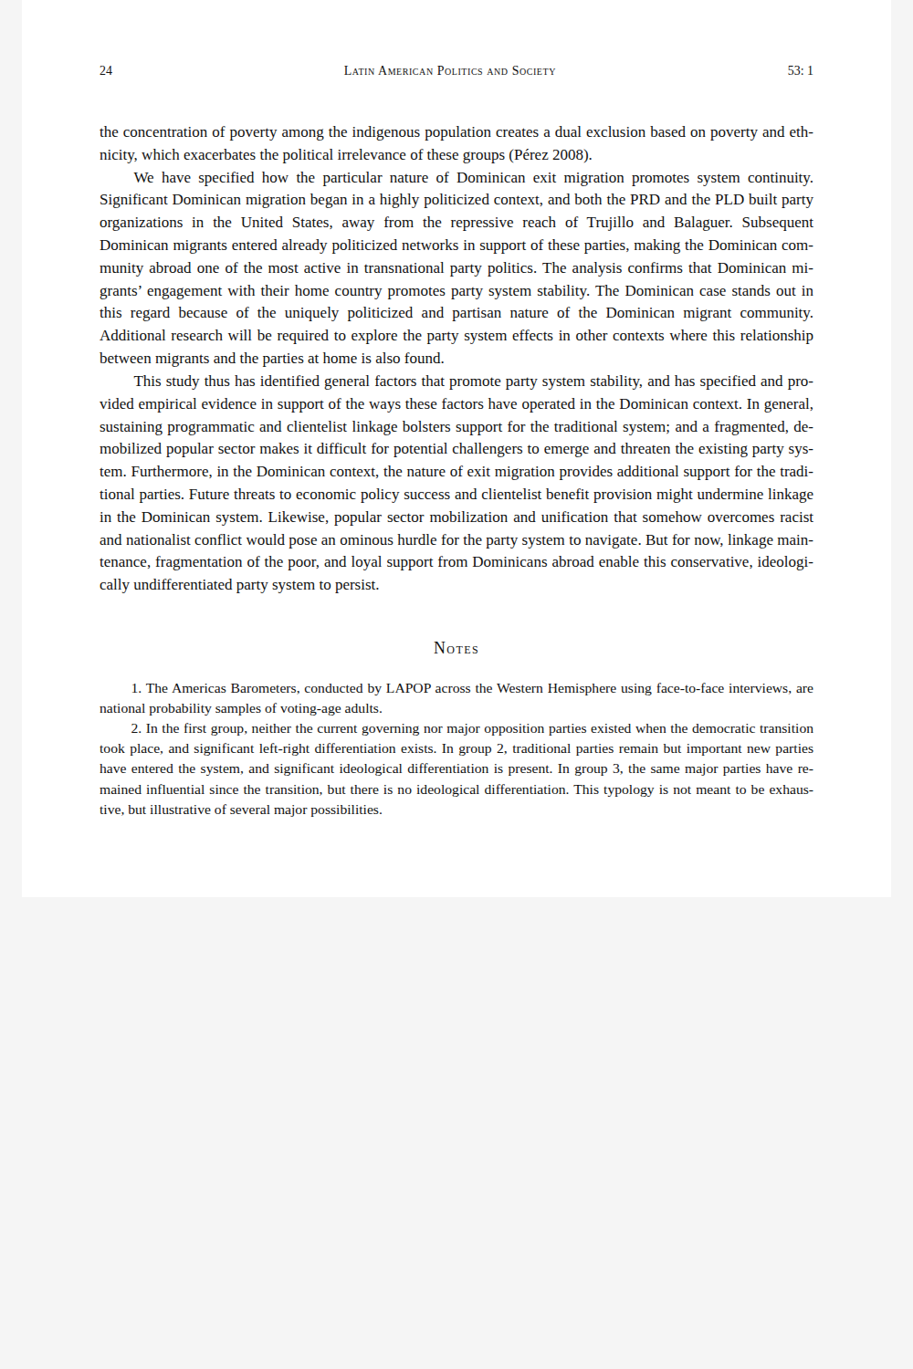24 Latin American Politics and Society 53: 1
the concentration of poverty among the indigenous population creates a dual exclusion based on poverty and ethnicity, which exacerbates the political irrelevance of these groups (Pérez 2008).
We have specified how the particular nature of Dominican exit migration promotes system continuity. Significant Dominican migration began in a highly politicized context, and both the PRD and the PLD built party organizations in the United States, away from the repressive reach of Trujillo and Balaguer. Subsequent Dominican migrants entered already politicized networks in support of these parties, making the Dominican community abroad one of the most active in transnational party politics. The analysis confirms that Dominican migrants’ engagement with their home country promotes party system stability. The Dominican case stands out in this regard because of the uniquely politicized and partisan nature of the Dominican migrant community. Additional research will be required to explore the party system effects in other contexts where this relationship between migrants and the parties at home is also found.
This study thus has identified general factors that promote party system stability, and has specified and provided empirical evidence in support of the ways these factors have operated in the Dominican context. In general, sustaining programmatic and clientelist linkage bolsters support for the traditional system; and a fragmented, demobilized popular sector makes it difficult for potential challengers to emerge and threaten the existing party system. Furthermore, in the Dominican context, the nature of exit migration provides additional support for the traditional parties. Future threats to economic policy success and clientelist benefit provision might undermine linkage in the Dominican system. Likewise, popular sector mobilization and unification that somehow overcomes racist and nationalist conflict would pose an ominous hurdle for the party system to navigate. But for now, linkage maintenance, fragmentation of the poor, and loyal support from Dominicans abroad enable this conservative, ideologically undifferentiated party system to persist.
Notes
The Americas Barometers, conducted by LAPOP across the Western Hemisphere using face-to-face interviews, are national probability samples of voting-age adults.
In the first group, neither the current governing nor major opposition parties existed when the democratic transition took place, and significant left-right differentiation exists. In group 2, traditional parties remain but important new parties have entered the system, and significant ideological differentiation is present. In group 3, the same major parties have remained influential since the transition, but there is no ideological differentiation. This typology is not meant to be exhaustive, but illustrative of several major possibilities.